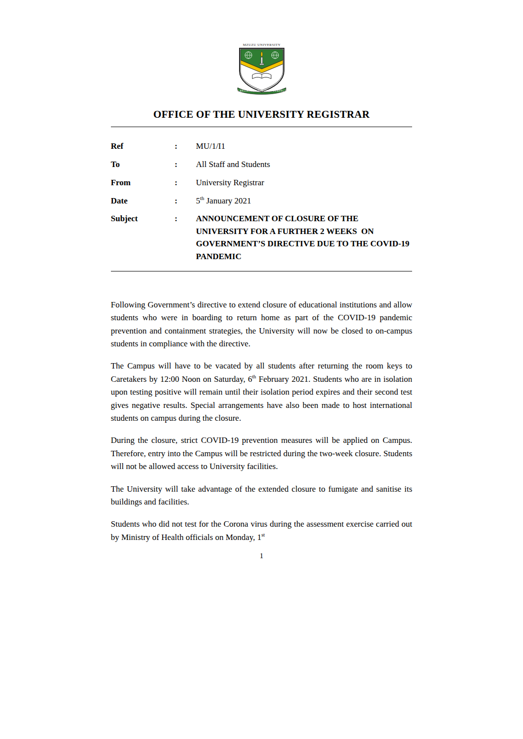MZUZU UNIVERSITY SELF RELIANCE · SERVICE · PERFECTION
OFFICE OF THE UNIVERSITY REGISTRAR
| Ref | : | MU/1/I1 |
| To | : | All Staff and Students |
| From | : | University Registrar |
| Date | : | 5 th January 2021 |
| Subject | : | ANNOUNCEMENT OF CLOSURE OF THE UNIVERSITY FOR A FURTHER 2 WEEKS ON GOVERNMENT’S DIRECTIVE DUE TO THE COVID-19 PANDEMIC |
Following Government’s directive to extend closure of educational institutions and allow students who were in boarding to return home as part of the COVID-19 pandemic prevention and containment strategies, the University will now be closed to on-campus students in compliance with the directive.
The Campus will have to be vacated by all students after returning the room keys to Caretakers by 12:00 Noon on Saturday, 6th February 2021. Students who are in isolation upon testing positive will remain until their isolation period expires and their second test gives negative results. Special arrangements have also been made to host international students on campus during the closure.
During the closure, strict COVID-19 prevention measures will be applied on Campus. Therefore, entry into the Campus will be restricted during the two-week closure. Students will not be allowed access to University facilities.
The University will take advantage of the extended closure to fumigate and sanitise its buildings and facilities.
Students who did not test for the Corona virus during the assessment exercise carried out by Ministry of Health officials on Monday, 1st
1